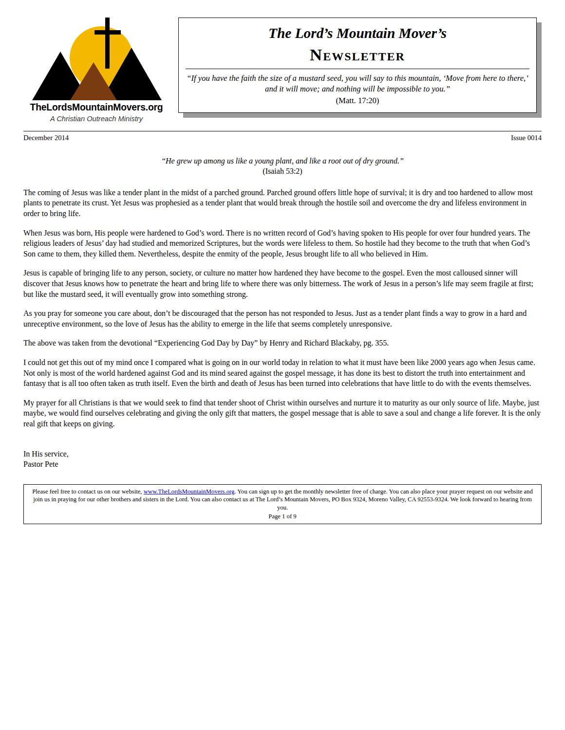TheLordsMountainMovers.org
A Christian Outreach Ministry
The Lord’s Mountain Mover’s
Newsletter
“If you have the faith the size of a mustard seed, you will say to this mountain, ‘Move from here to there,’ and it will move; and nothing will be impossible to you.” (Matt. 17:20)
December 2014 Issue 0014
“He grew up among us like a young plant, and like a root out of dry ground.”
(Isaiah 53:2)
The coming of Jesus was like a tender plant in the midst of a parched ground. Parched ground offers little hope of survival; it is dry and too hardened to allow most plants to penetrate its crust. Yet Jesus was prophesied as a tender plant that would break through the hostile soil and overcome the dry and lifeless environment in order to bring life.
When Jesus was born, His people were hardened to God’s word. There is no written record of God’s having spoken to His people for over four hundred years. The religious leaders of Jesus’ day had studied and memorized Scriptures, but the words were lifeless to them. So hostile had they become to the truth that when God’s Son came to them, they killed them. Nevertheless, despite the enmity of the people, Jesus brought life to all who believed in Him.
Jesus is capable of bringing life to any person, society, or culture no matter how hardened they have become to the gospel. Even the most calloused sinner will discover that Jesus knows how to penetrate the heart and bring life to where there was only bitterness. The work of Jesus in a person’s life may seem fragile at first; but like the mustard seed, it will eventually grow into something strong.
As you pray for someone you care about, don’t be discouraged that the person has not responded to Jesus. Just as a tender plant finds a way to grow in a hard and unreceptive environment, so the love of Jesus has the ability to emerge in the life that seems completely unresponsive.
The above was taken from the devotional “Experiencing God Day by Day” by Henry and Richard Blackaby, pg. 355.
I could not get this out of my mind once I compared what is going on in our world today in relation to what it must have been like 2000 years ago when Jesus came. Not only is most of the world hardened against God and its mind seared against the gospel message, it has done its best to distort the truth into entertainment and fantasy that is all too often taken as truth itself. Even the birth and death of Jesus has been turned into celebrations that have little to do with the events themselves.
My prayer for all Christians is that we would seek to find that tender shoot of Christ within ourselves and nurture it to maturity as our only source of life. Maybe, just maybe, we would find ourselves celebrating and giving the only gift that matters, the gospel message that is able to save a soul and change a life forever. It is the only real gift that keeps on giving.
In His service,
Pastor Pete
Please feel free to contact us on our website, www.TheLordsMountainMovers.org. You can sign up to get the monthly newsletter free of charge. You can also place your prayer request on our website and join us in praying for our other brothers and sisters in the Lord. You can also contact us at The Lord’s Mountain Movers, PO Box 9324, Moreno Valley, CA 92553-9324. We look forward to hearing from you.
Page 1 of 9